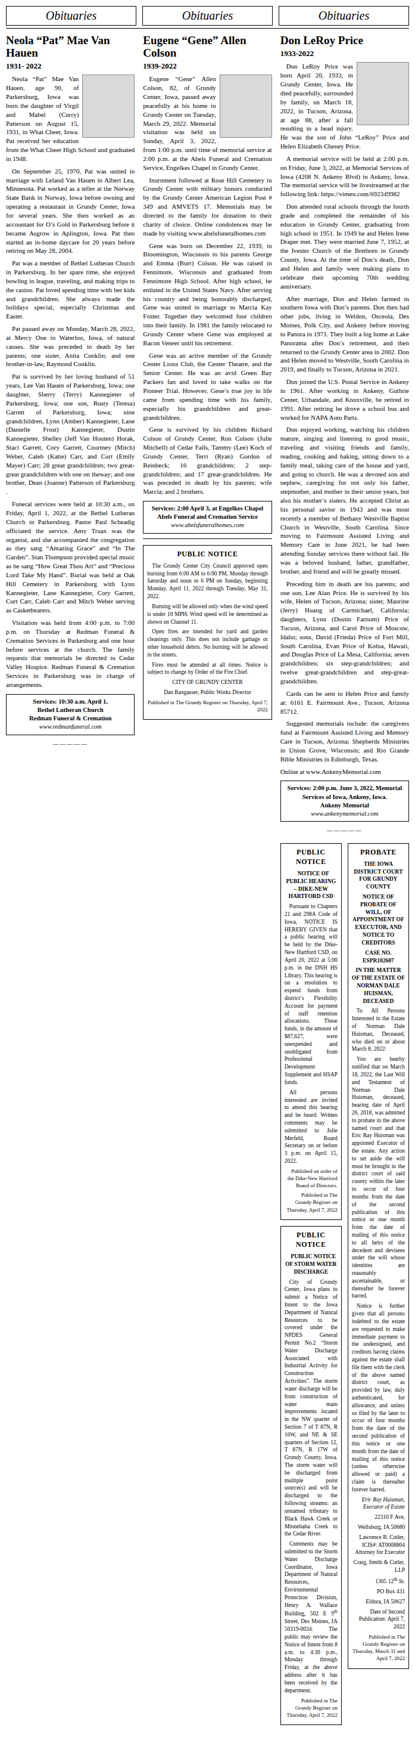Obituaries
Obituaries
Obituaries
Neola “Pat” Mae Van Hauen
1931- 2022
Neola “Pat” Mae Van Hauen, age 90, of Parkersburg, Iowa was born the daughter of Virgil and Mabel (Curry) Patterson on August 15, 1931, in What Cheer, Iowa. Pat received her education from the What Cheer High School and graduated in 1948.
On September 25, 1970, Pat was united in marriage with Leland Van Hauen in Albert Lea, Minnesota. Pat worked as a teller at the Norway State Bank in Norway, Iowa before owning and operating a restaurant in Grundy Center, Iowa for several years. She then worked as an accountant for O’s Gold in Parkersburg before it became Asgrow in Aplington, Iowa. Pat then started an in-home daycare for 20 years before retiring on May 28, 2004.
Pat was a member of Bethel Lutheran Church in Parkersburg. In her spare time, she enjoyed bowling in league, traveling, and making trips to the casino. Pat loved spending time with her kids and grandchildren. She always made the holidays special, especially Christmas and Easter.
Pat passed away on Monday, March 28, 2022, at Mercy One in Waterloo, Iowa, of natural causes. She was preceded in death by her parents; one sister, Anita Conklin; and one brother-in-law, Raymond Conklin.
Pat is survived by her loving husband of 51 years, Lee Van Hauen of Parkersburg, Iowa; one daughter, Sherry (Terry) Kannegieter of Parkersburg, Iowa; one son, Rusty (Teresa) Garrett of Parkersburg, Iowa; nine grandchildren, Lynn (Amber) Kannegieter, Lane (Danielle Frost) Kannegieter, Dustin Kannegieter, Shelley (Jeff Van Houten) Horak, Staci Garrett, Cory Garrett, Courtney (Mitch) Weber, Caleb (Katie) Carr, and Curt (Emily Mayer) Carr; 28 great grandchildren; two great-great grandchildren with one on theway; and one brother, Dean (Joanne) Patterson of Parkersburg .
Funeral services were held at 10:30 a.m., on Friday, April 1, 2022, at the Bethel Lutheran Church in Parkersburg. Pastor Paul Scheadig officiated the service. Amy Truax was the organist, and she accompanied the congregation as they sang “Amazing Grace” and “In The Garden”. Stan Thompson provided special music as he sang “How Great Thou Art” and “Precious Lord Take My Hand”. Burial was held at Oak Hill Cemetery in Parkersburg with Lynn Kannegieter, Lane Kannegieter, Cory Garrett, Curt Carr, Caleb Carr and Mitch Weber serving as Casketbearers.
Visitation was held from 4:00 p.m. to 7:00 p.m. on Thursday at Redman Funeral & Cremation Services in Parkesburg and one hour before services at the church. The family requests that memorials be directed to Cedar Valley Hospice. Redman Funeral & Cremation Services in Parkersburg was in charge of arrangements.
Services: 10:30 a.m. April 1,
Bethel Lutheran Church
Redman Funeral & Cremation
www.redmanfuneral.com
—————
Eugene “Gene” Allen Colson
1939-2022
Eugene “Gene” Allen Colson, 82, of Grundy Center, Iowa, passed away peacefully at his home in Grundy Center on Tuesday, March 29, 2022. Memorial visitation was held on Sunday, April 3, 2022, from 1:00 p.m. until time of memorial service at 2:00 p.m. at the Abels Funeral and Cremation Service, Engelkes Chapel in Grundy Center.
Inurnment followed at Rose Hill Cemetery in Grundy Center with military honors conducted by the Grundy Center American Legion Post # 349 and AMVETS 17. Memorials may be directed to the family for donation to their charity of choice. Online condolences may be made by visiting www.abelsfuneralhomes.com
Gene was born on December 22, 1939, in Bloomington, Wisconsin to his parents George and Emma (Burr) Colson. He was raised in Fennimore, Wisconsin and graduated from Fennimore High School. After high school, he enlisted in the United States Navy. After serving his country and being honorably discharged, Gene was united in marriage to Marcia Kay Foster. Together they welcomed four children into their family. In 1981 the family relocated to Grundy Center where Gene was employed at Bacon Veneer until his retirement.
Gene was an active member of the Grundy Center Lions Club, the Center Theatre, and the Senior Center. He was an avid Green Bay Packers fan and loved to take walks on the Pioneer Trial. However, Gene’s true joy in life came from spending time with his family, especially his grandchildren and great-grandchildren.
Gene is survived by his children Richard Colson of Grundy Center, Ron Colson (Julie Mitchell) of Cedar Falls, Tammy (Lee) Koch of Grundy Center, Terri (Ryan) Gordon of Reinbeck; 16 grandchildren; 2 step-grandchildren; and 17 great-grandchildren. He was preceded in death by his parents; wife Marcia; and 2 brothers.
Services: 2:00 April 3, at Engelkes Chapel
Abels Funeral and Cremation Service
www.abelsfuneralhomes.com
PUBLIC NOTICE
The Grundy Center City Council approved open burning from 6:00 AM to 6:00 PM, Monday through Saturday and noon to 6 PM on Sunday, beginning Monday, April 11, 2022 through Tuesday, May 31, 2022.
Burning will be allowed only when the wind speed is under 10 MPH. Wind speed will be determined as shown on Channel 11.
Open fires are intended for yard and garden cleanings only. This does not include garbage or other household debris. No burning will be allowed in the streets.
Fires must be attended at all times. Notice is subject to change by Order of the Fire Chief.
CITY OF GRUNDY CENTER
Dan Bangasser, Public Works Director
Published in The Grundy Register on Thursday, April 7, 2022
Don LeRoy Price
1933-2022
Don LeRoy Price was born April 20, 1933, in Grundy Center, Iowa. He died peacefully, surrounded by family, on March 18, 2022, in Tucson, Arizona, at age 88, after a fall resulting in a head injury. He was the son of John “LeRoy” Price and Helen Elizabeth Cheney Price.
A memorial service will be held at 2:00 p.m. on Friday, June 3, 2022, at Memorial Services of Iowa (4208 N. Ankeny Blvd) in Ankeny, Iowa. The memorial service will be livestreamed at the following link: https://vimeo.com/692349982
Don attended rural schools through the fourth grade and completed the remainder of his education in Grundy Center, graduating from high school in 1951. In 1949 he and Helen Irene Draper met. They were married June 7, 1952, at the Ivester Church of the Brethren in Grundy County, Iowa. At the time of Don’s death, Don and Helen and family were making plans to celebrate their upcoming 70th wedding anniversary.
After marriage, Don and Helen farmed in southern Iowa with Don’s parents. Don then had other jobs, living in Weldon, Osceola, Des Moines, Polk City, and Ankeny before moving to Panora in 1971. They built a log home at Lake Panorama after Don’s retirement, and then returned to the Grundy Center area in 2002. Don and Helen moved to Westville, South Carolina in 2019, and finally to Tucson, Arizona in 2021.
Don joined the U.S. Postal Service in Ankeny in 1961. After working in Ankeny, Guthrie Center, Urbandale, and Knoxville, he retired in 1991. After retiring he drove a school bus and worked for NAPA Auto Parts.
Don enjoyed working, watching his children mature, singing and listening to good music, traveling and visiting friends and family, reading, cooking and baking, sitting down to a family meal, taking care of the house and yard, and going to church. He was a devoted son and nephew, caregiving for not only his father, stepmother, and mother in their senior years, but also his mother’s sisters. He accepted Christ as his personal savior in 1943 and was most recently a member of Bethany Westville Baptist Church in Westville, South Carolina. Since moving to Fairmount Assisted Living and Memory Care in June 2021, he had been attending Sunday services there without fail. He was a beloved husband, father, grandfather, brother, and friend and will be greatly missed.
Preceding him in death are his parents; and one son, Lee Alan Price. He is survived by his wife, Helen of Tucson, Arizona; sister, Maurine (Jerry) Huang of Carmichael, California; daughters, Lynn (Dustin Farnum) Price of Tucson, Arizona, and Carol Price of Moscow, Idaho; sons, David (Frieda) Price of Fort Mill, South Carolina, Evan Price of Koloa, Hawaii, and Douglas Price of La Mesa, California; seven grandchildren; six step-grandchildren; and twelve great-grandchildren and step-great-grandchildren.
Cards can be sent to Helen Price and family at: 6161 E. Fairmount Ave., Tucson, Arizona 85712.
Suggested memorials include: the caregivers fund at Fairmount Assisted Living and Memory Care in Tucson, Arizona; Shepherds Ministries in Union Grove, Wisconsin; and Rio Grande Bible Ministries in Edinburgh, Texas.
Online at www.AnkenyMemorial.com
Services: 2:00 p.m. June 3, 2022, Memorial Services of Iowa, Ankeny, Iowa.
Ankeny Memorial
www.ankenymemorial.com
—————
PUBLIC NOTICE
NOTICE OF PUBLIC HEARING – DIKE-NEW HARTFORD CSD
Pursuant to Chapters 21 and 298A Code of Iowa, NOTICE IS HEREBY GIVEN that a public hearing will be held by the Dike-New Hartford CSD, on April 20, 2022 at 5:00 p.m. in the DNH HS Library. This hearing is on a resolution to expend funds from district’s Flexibility Account for payment of staff retention allocations. These funds, in the amount of $87,627, were unexpended and unobligated from Professional Development Supplement and HSAP funds.
All persons interested are invited to attend this hearing and be heard. Written comments may be submitted to Julie Merfeld, Board Secretary on or before 3 p.m. on April 15, 2022.
Published on order of the Dike-New Hartford Board of Directors.
Published in The Grundy Register on Thursday, April 7, 2022
PUBLIC NOTICE
PUBLIC NOTICE OF STORM WATER DISCHARGE
City of Grundy Center, Iowa plans to submit a Notice of Intent to the Iowa Department of Natural Resources to be covered under the NPDES General Permit No.2 “Storm Water Discharge Associated with Industrial Activity for Construction Activities”. The storm water discharge will be from construction of water main improvements located in the NW quarter of Section 7 of T 87N, R 16W, and NE & SE quarters of Section 12, T 87N, R 17W of Grundy County, Iowa. The storm water will be discharged from multiple point source(s) and will be discharged to the following streams: an unnamed tributary to Black Hawk Creek or Minnehaha Creek to the Cedar River.
Comments may be submitted to the Storm Water Discharge Coordinator, Iowa Department of Natural Resources, Environmental Protection Division, Henry A. Wallace Building, 502 E 9th Street, Des Moines, IA 50319-0034. The public may review the Notice of Intent from 8 a.m. to 4:30 p.m., Monday through Friday, at the above address after it has been received by the department.
Published in The Grundy Register on Thursday, April 7, 2022
PROBATE
THE IOWA DISTRICT COURT FOR GRUNDY COUNTY
NOTICE OF PROBATE OF WILL, OF APPOINTMENT OF EXECUTOR, AND NOTICE TO CREDITORS
CASE NO. ESPR102607
IN THE MATTER OF THE ESTATE OF NORMAN DALE HUISMAN, DECEASED
To All Persons Interested in the Estate of Norman Dale Huisman, Deceased, who died on or about March 8, 2022:
You are hearby notified that on March 18, 2022, the Last Will and Testament of Norman Dale Huisman, deceased, bearing date of April 26, 2018, was admitted to probate in the above named court and that Eric Ray Huisman was appointed Executor of the estate. Any action to set aside the will must be brought in the district court of said county within the later to occur of four months from the date of the second publication of this notice or one month from the date of mailing of this notice to all heirs of the decedent and devisees under the will whose identities are reasonably ascertainable, or thereafter be forever barred.
Notice is further given that all persons indebted to the estate are requested to make immediate payment to the undersigned, and creditors having claims against the estate shall file them with the clerk of the above named district court, as provided by law, duly authenticated, for allowance, and unless so filed by the later to occur of four months from the date of the second publication of this notice or one month from the date of mailing of this notice (unless otherwise allowed or paid) a claim is thereafter forever barred.
Eric Ray Huisman, Executor of Estate
22310 F Ave,
Wellsburg, IA 50680
Lawrence B. Cutler, ICIS#: AT0008804 Attorney for Executor
Craig, Smith & Cutler, LLP
1305 12th St.
PO Box 431
Eldora, IA 50627
Date of Second Publication: April 7, 2022
Published in The Grundy Register on Thursday, March 31 and April 7, 2022